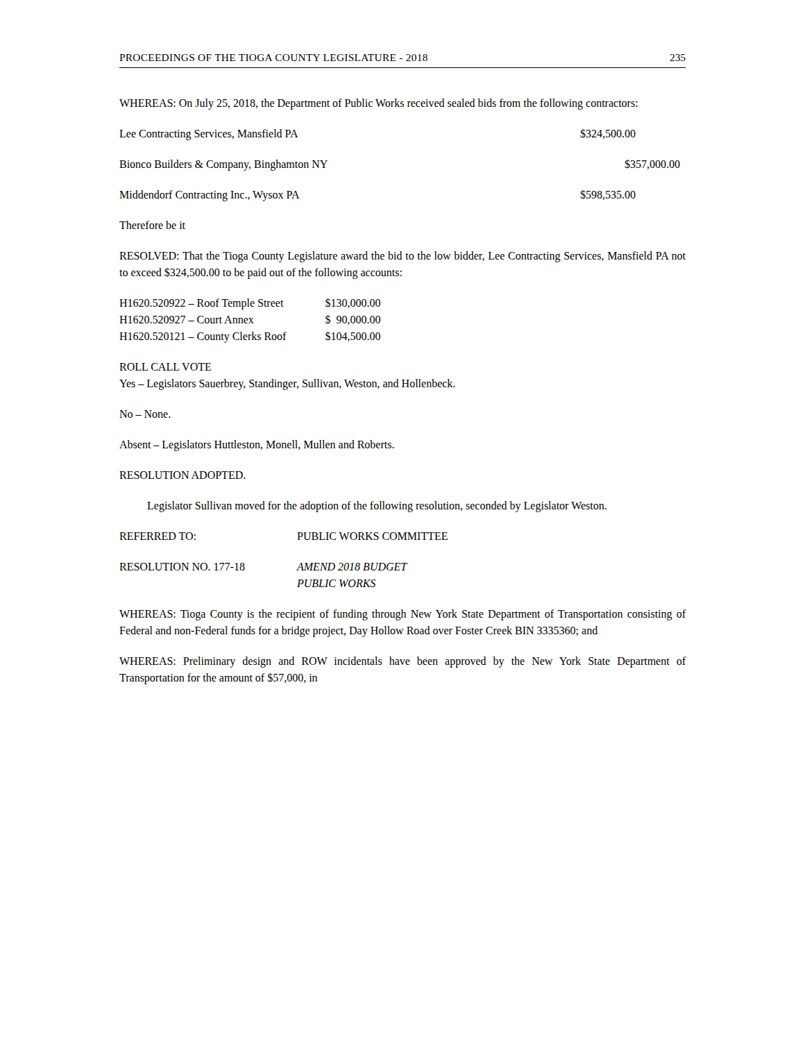PROCEEDINGS OF THE TIOGA COUNTY LEGISLATURE - 2018 235
WHEREAS: On July 25, 2018, the Department of Public Works received sealed bids from the following contractors:
Lee Contracting Services, Mansfield PA $324,500.00
Bionco Builders & Company, Binghamton NY $357,000.00
Middendorf Contracting Inc., Wysox PA $598,535.00
Therefore be it
RESOLVED: That the Tioga County Legislature award the bid to the low bidder, Lee Contracting Services, Mansfield PA not to exceed $324,500.00 to be paid out of the following accounts:
| H1620.520922 – Roof Temple Street | $130,000.00 |
| H1620.520927 – Court Annex | $ 90,000.00 |
| H1620.520121 – County Clerks Roof | $104,500.00 |
ROLL CALL VOTE
Yes – Legislators Sauerbrey, Standinger, Sullivan, Weston, and Hollenbeck.
No – None.
Absent – Legislators Huttleston, Monell, Mullen and Roberts.
RESOLUTION ADOPTED.
Legislator Sullivan moved for the adoption of the following resolution, seconded by Legislator Weston.
REFERRED TO: PUBLIC WORKS COMMITTEE
RESOLUTION NO. 177-18 AMEND 2018 BUDGET
PUBLIC WORKS
WHEREAS: Tioga County is the recipient of funding through New York State Department of Transportation consisting of Federal and non-Federal funds for a bridge project, Day Hollow Road over Foster Creek BIN 3335360; and
WHEREAS: Preliminary design and ROW incidentals have been approved by the New York State Department of Transportation for the amount of $57,000, in